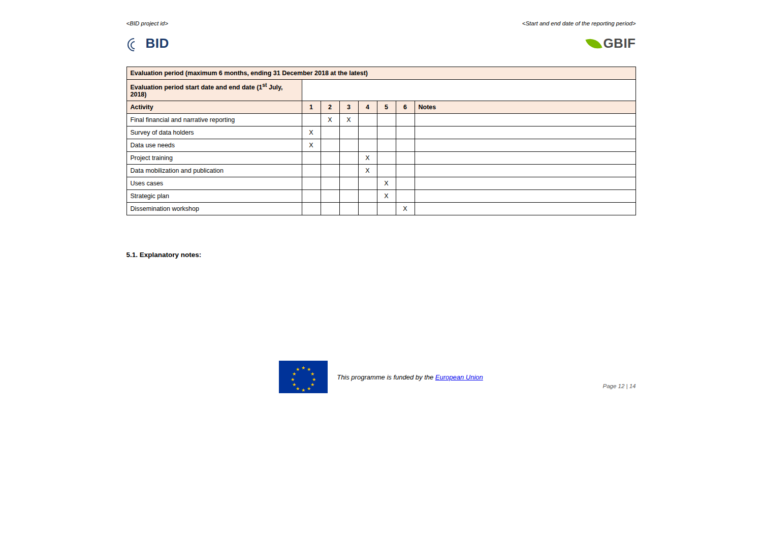<BID project id>
<Start and end date of the reporting period>
BID
GBIF
| Evaluation period (maximum 6 months, ending 31 December 2018 at the latest) |
| Evaluation period start date and end date (1 st July, 2018) | |
| Activity | 1 | 2 | 3 | 4 | 5 | 6 | Notes |
| Final financial and narrative reporting | | X | X | | | | |
| Survey of data holders | X | | | | | | |
| Data use needs | X | | | | | | |
| Project training | | | | X | | | |
| Data mobilization and publication | | | | X | | | |
| Uses cases | | | | | X | | |
| Strategic plan | | | | | X | | |
| Dissemination workshop | | | | | | X | |
5.1. Explanatory notes:
★ ★ ★ ★ ★ ★ ★ ★ ★ ★ ★ ★
This programme is funded by the European Union
Page 12 | 14